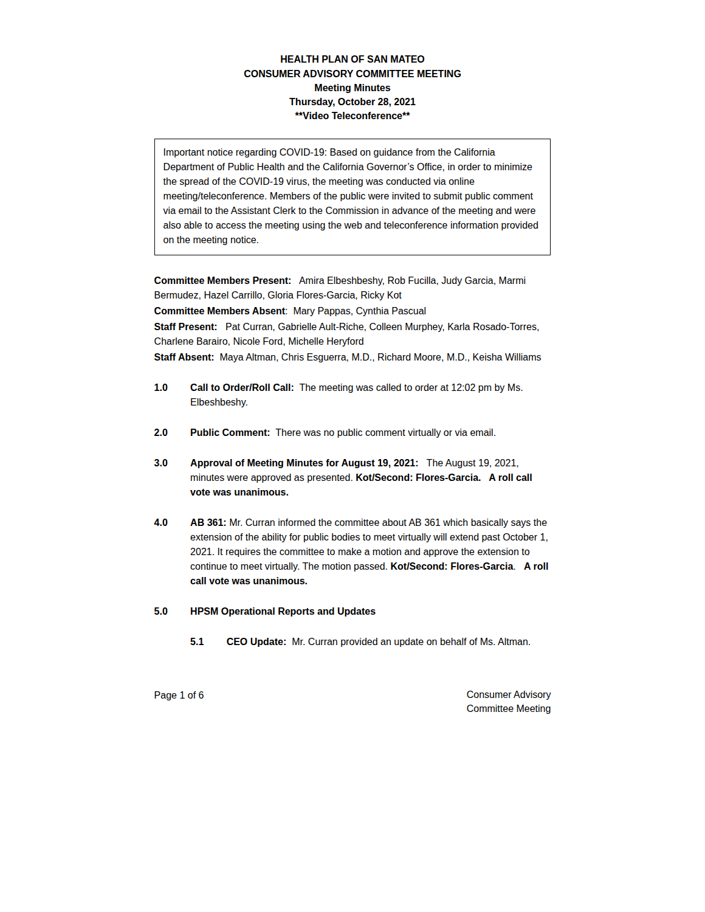HEALTH PLAN OF SAN MATEO
CONSUMER ADVISORY COMMITTEE MEETING
Meeting Minutes
Thursday, October 28, 2021
**Video Teleconference**
Important notice regarding COVID-19: Based on guidance from the California Department of Public Health and the California Governor’s Office, in order to minimize the spread of the COVID-19 virus, the meeting was conducted via online meeting/teleconference. Members of the public were invited to submit public comment via email to the Assistant Clerk to the Commission in advance of the meeting and were also able to access the meeting using the web and teleconference information provided on the meeting notice.
Committee Members Present: Amira Elbeshbeshy, Rob Fucilla, Judy Garcia, Marmi Bermudez, Hazel Carrillo, Gloria Flores-Garcia, Ricky Kot
Committee Members Absent: Mary Pappas, Cynthia Pascual
Staff Present: Pat Curran, Gabrielle Ault-Riche, Colleen Murphey, Karla Rosado-Torres, Charlene Barairo, Nicole Ford, Michelle Heryford
Staff Absent: Maya Altman, Chris Esguerra, M.D., Richard Moore, M.D., Keisha Williams
1.0
Call to Order/Roll Call: The meeting was called to order at 12:02 pm by Ms. Elbeshbeshy.
2.0
Public Comment: There was no public comment virtually or via email.
3.0
Approval of Meeting Minutes for August 19, 2021: The August 19, 2021, minutes were approved as presented. Kot/Second: Flores-Garcia. A roll call vote was unanimous.
4.0
AB 361: Mr. Curran informed the committee about AB 361 which basically says the extension of the ability for public bodies to meet virtually will extend past October 1, 2021. It requires the committee to make a motion and approve the extension to continue to meet virtually. The motion passed. Kot/Second: Flores-Garcia. A roll call vote was unanimous.
5.0
HPSM Operational Reports and Updates
5.1
CEO Update: Mr. Curran provided an update on behalf of Ms. Altman.
Page 1 of 6
Consumer Advisory
Committee Meeting